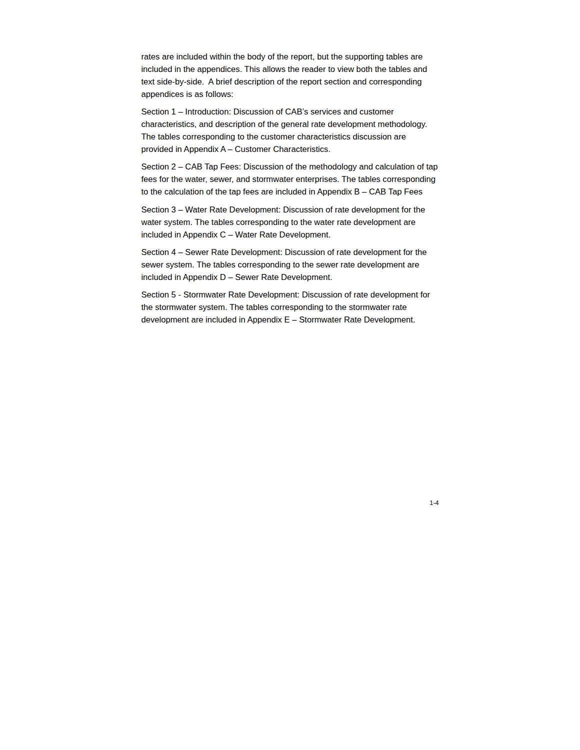rates are included within the body of the report, but the supporting tables are included in the appendices. This allows the reader to view both the tables and text side-by-side. A brief description of the report section and corresponding appendices is as follows:
Section 1 – Introduction: Discussion of CAB’s services and customer characteristics, and description of the general rate development methodology. The tables corresponding to the customer characteristics discussion are provided in Appendix A – Customer Characteristics.
Section 2 – CAB Tap Fees: Discussion of the methodology and calculation of tap fees for the water, sewer, and stormwater enterprises. The tables corresponding to the calculation of the tap fees are included in Appendix B – CAB Tap Fees
Section 3 – Water Rate Development: Discussion of rate development for the water system. The tables corresponding to the water rate development are included in Appendix C – Water Rate Development.
Section 4 – Sewer Rate Development: Discussion of rate development for the sewer system. The tables corresponding to the sewer rate development are included in Appendix D – Sewer Rate Development.
Section 5 - Stormwater Rate Development: Discussion of rate development for the stormwater system. The tables corresponding to the stormwater rate development are included in Appendix E – Stormwater Rate Development.
1-4